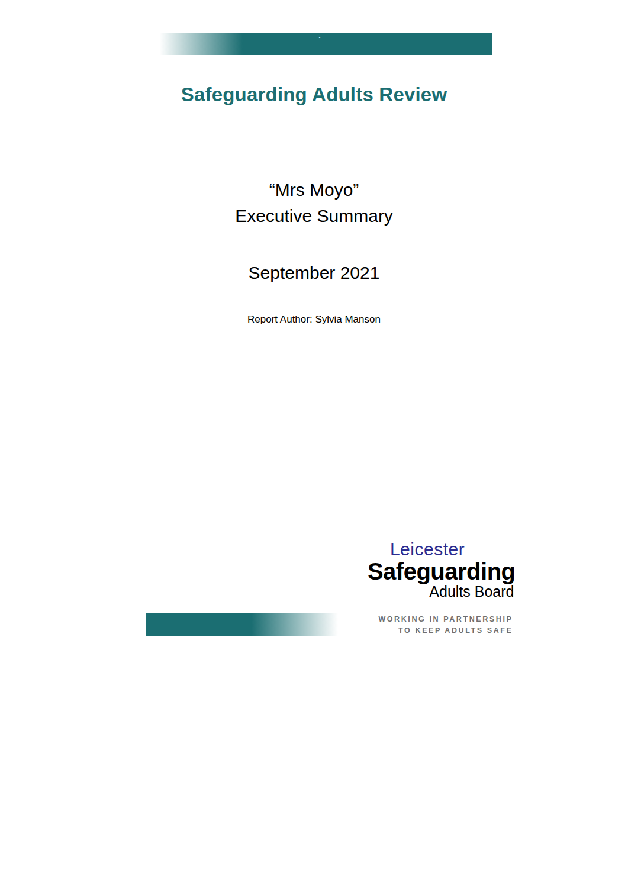`
Safeguarding Adults Review
“Mrs Moyo”
Executive Summary
September 2021
Report Author: Sylvia Manson
Leicester
Safeguarding
Adults Board
WORKING IN PARTNERSHIP TO KEEP ADULTS SAFE